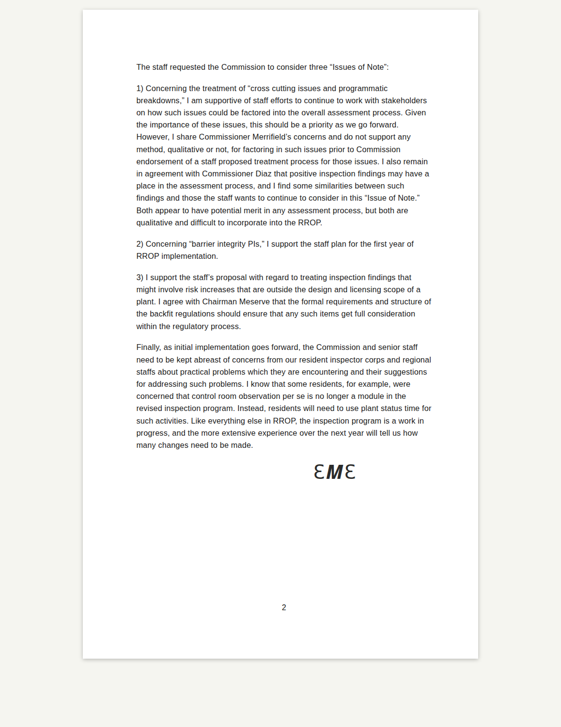The staff requested the Commission to consider three “Issues of Note”:
1) Concerning the treatment of “cross cutting issues and programmatic breakdowns,” I am supportive of staff efforts to continue to work with stakeholders on how such issues could be factored into the overall assessment process. Given the importance of these issues, this should be a priority as we go forward. However, I share Commissioner Merrifield’s concerns and do not support any method, qualitative or not, for factoring in such issues prior to Commission endorsement of a staff proposed treatment process for those issues. I also remain in agreement with Commissioner Diaz that positive inspection findings may have a place in the assessment process, and I find some similarities between such findings and those the staff wants to continue to consider in this “Issue of Note.” Both appear to have potential merit in any assessment process, but both are qualitative and difficult to incorporate into the RROP.
2) Concerning “barrier integrity PIs,” I support the staff plan for the first year of RROP implementation.
3) I support the staff’s proposal with regard to treating inspection findings that might involve risk increases that are outside the design and licensing scope of a plant. I agree with Chairman Meserve that the formal requirements and structure of the backfit regulations should ensure that any such items get full consideration within the regulatory process.
Finally, as initial implementation goes forward, the Commission and senior staff need to be kept abreast of concerns from our resident inspector corps and regional staffs about practical problems which they are encountering and their suggestions for addressing such problems. I know that some residents, for example, were concerned that control room observation per se is no longer a module in the revised inspection program. Instead, residents will need to use plant status time for such activities. Like everything else in RROP, the inspection program is a work in progress, and the more extensive experience over the next year will tell us how many changes need to be made.
ℇ𝑴ℇ
2